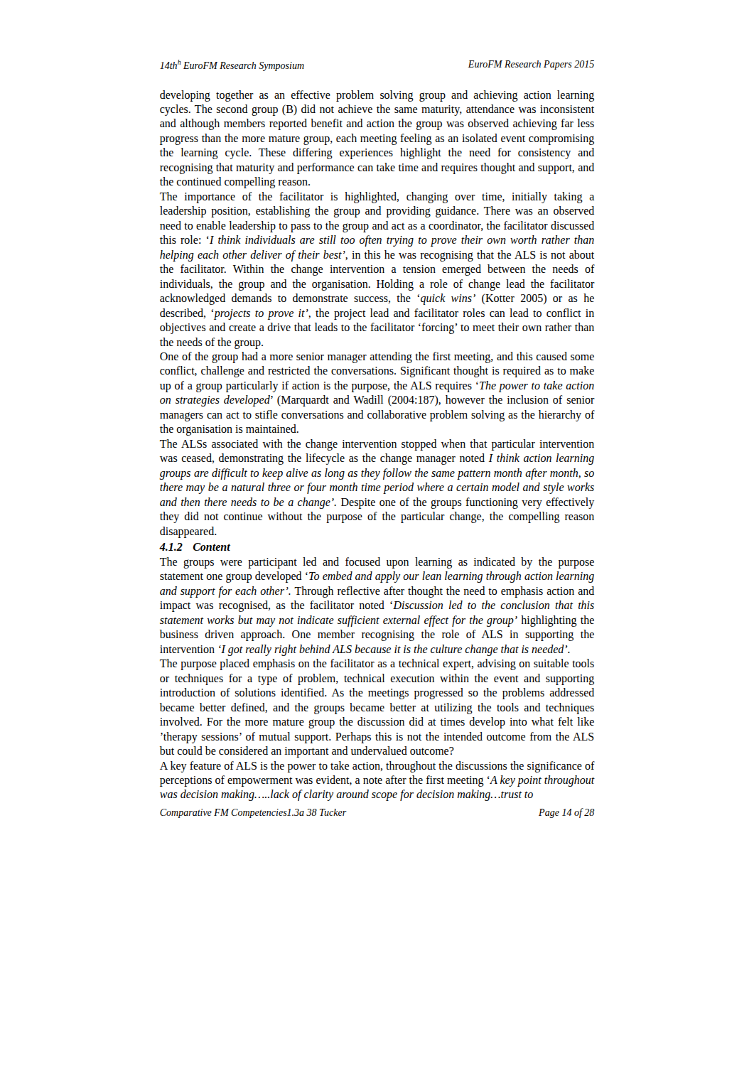14thh EuroFM Research Symposium EuroFM Research Papers 2015
developing together as an effective problem solving group and achieving action learning cycles. The second group (B) did not achieve the same maturity, attendance was inconsistent and although members reported benefit and action the group was observed achieving far less progress than the more mature group, each meeting feeling as an isolated event compromising the learning cycle. These differing experiences highlight the need for consistency and recognising that maturity and performance can take time and requires thought and support, and the continued compelling reason.
The importance of the facilitator is highlighted, changing over time, initially taking a leadership position, establishing the group and providing guidance. There was an observed need to enable leadership to pass to the group and act as a coordinator, the facilitator discussed this role: ‘I think individuals are still too often trying to prove their own worth rather than helping each other deliver of their best’, in this he was recognising that the ALS is not about the facilitator. Within the change intervention a tension emerged between the needs of individuals, the group and the organisation. Holding a role of change lead the facilitator acknowledged demands to demonstrate success, the ‘quick wins’ (Kotter 2005) or as he described, ‘projects to prove it’, the project lead and facilitator roles can lead to conflict in objectives and create a drive that leads to the facilitator ‘forcing’ to meet their own rather than the needs of the group.
One of the group had a more senior manager attending the first meeting, and this caused some conflict, challenge and restricted the conversations. Significant thought is required as to make up of a group particularly if action is the purpose, the ALS requires ‘The power to take action on strategies developed’ (Marquardt and Wadill (2004:187), however the inclusion of senior managers can act to stifle conversations and collaborative problem solving as the hierarchy of the organisation is maintained.
The ALSs associated with the change intervention stopped when that particular intervention was ceased, demonstrating the lifecycle as the change manager noted I think action learning groups are difficult to keep alive as long as they follow the same pattern month after month, so there may be a natural three or four month time period where a certain model and style works and then there needs to be a change’. Despite one of the groups functioning very effectively they did not continue without the purpose of the particular change, the compelling reason disappeared.
4.1.2 Content
The groups were participant led and focused upon learning as indicated by the purpose statement one group developed ‘To embed and apply our lean learning through action learning and support for each other’. Through reflective after thought the need to emphasis action and impact was recognised, as the facilitator noted ‘Discussion led to the conclusion that this statement works but may not indicate sufficient external effect for the group’ highlighting the business driven approach. One member recognising the role of ALS in supporting the intervention ‘I got really right behind ALS because it is the culture change that is needed’.
The purpose placed emphasis on the facilitator as a technical expert, advising on suitable tools or techniques for a type of problem, technical execution within the event and supporting introduction of solutions identified. As the meetings progressed so the problems addressed became better defined, and the groups became better at utilizing the tools and techniques involved. For the more mature group the discussion did at times develop into what felt like ’therapy sessions’ of mutual support. Perhaps this is not the intended outcome from the ALS but could be considered an important and undervalued outcome?
A key feature of ALS is the power to take action, throughout the discussions the significance of perceptions of empowerment was evident, a note after the first meeting ‘A key point throughout was decision making…..lack of clarity around scope for decision making…trust to
Comparative FM Competencies1.3a 38 Tucker Page 14 of 28